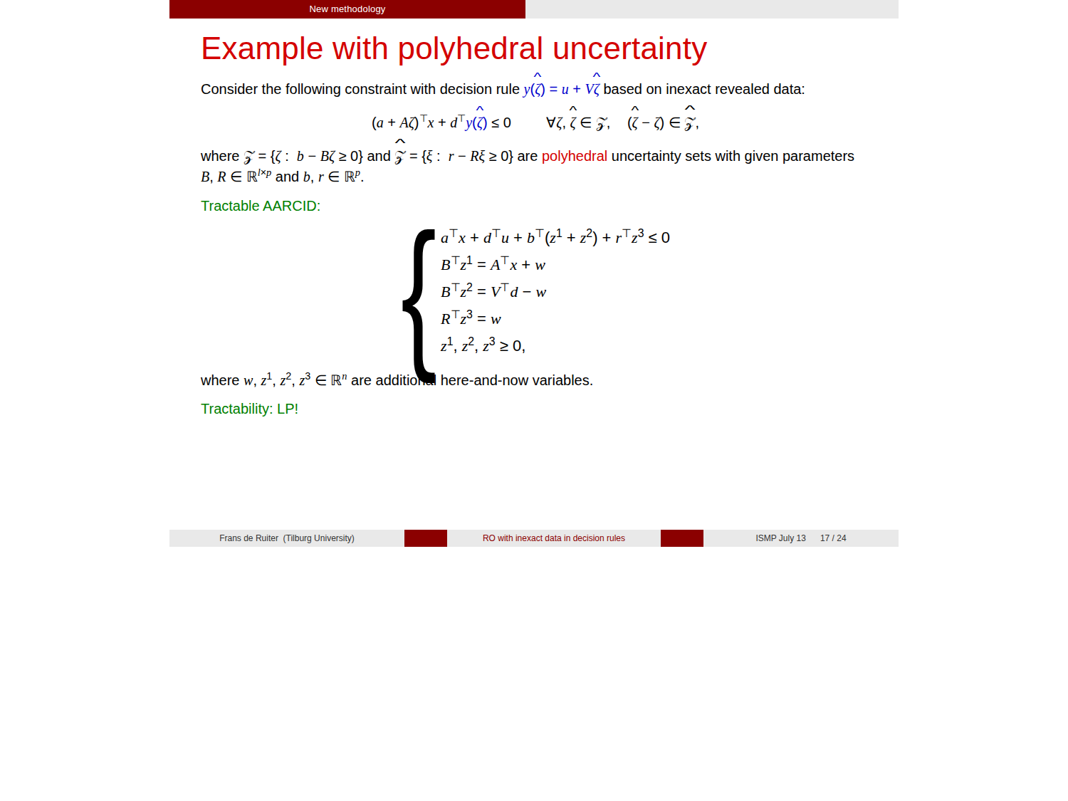New methodology
Example with polyhedral uncertainty
Consider the following constraint with decision rule y(ζ) = u + Vζ based on inexact revealed data:
(a + Aζ)⊤x + d⊤y(ζ) ≤ 0 ∀ζ, ζ ∈ 𝒵, (ζ − ζ) ∈ 𝒵,
where 𝒵 = {ζ : b − Bζ ≥ 0} and 𝒵 = {ξ : r − Rξ ≥ 0} are polyhedral uncertainty sets with given parameters B, R ∈ ℝl×p and b, r ∈ ℝp.
Tractable AARCID:
{
a⊤x + d⊤u + b⊤(z1 + z2) + r⊤z3 ≤ 0
B⊤z1 = A⊤x + w
B⊤z2 = V⊤d − w
R⊤z3 = w
z1, z2, z3 ≥ 0,
where w, z1, z2, z3 ∈ ℝn are additional here-and-now variables.
Tractability: LP!
Frans de Ruiter (Tilburg University)
RO with inexact data in decision rules
ISMP July 13 17 / 24